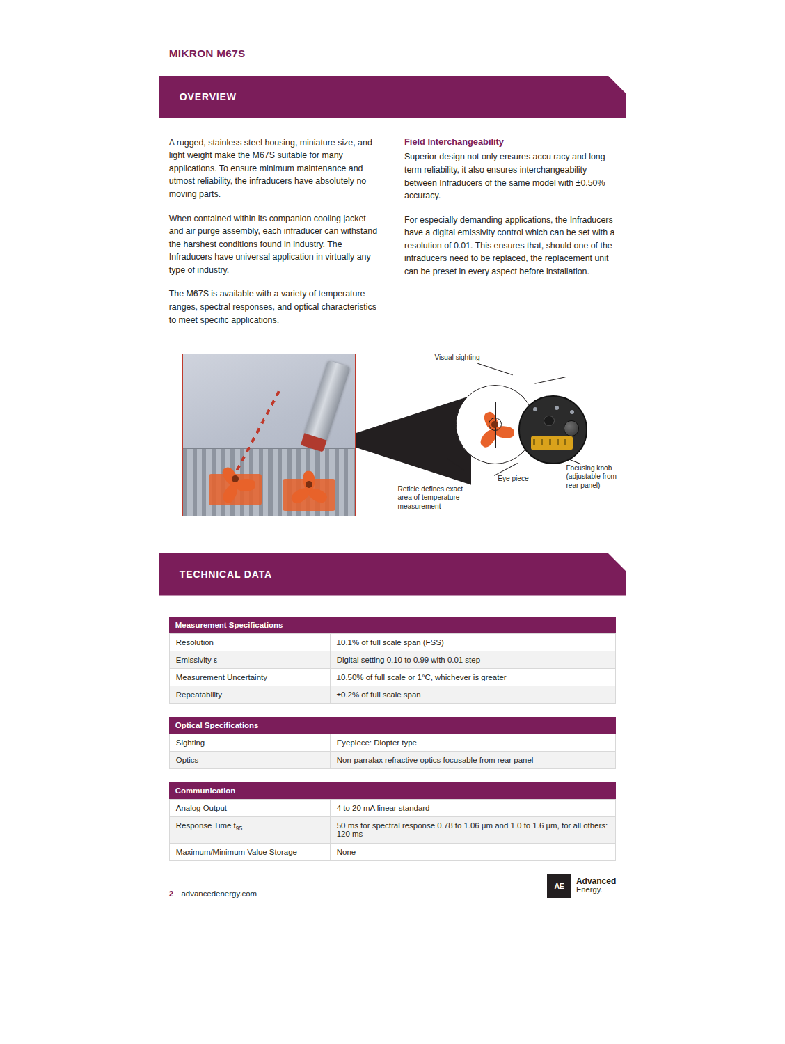MIKRON M67S
OVERVIEW
A rugged, stainless steel housing, miniature size, and light weight make the M67S suitable for many applications. To ensure minimum maintenance and utmost reliability, the infraducers have absolutely no moving parts.
When contained within its companion cooling jacket and air purge assembly, each infraducer can withstand the harshest conditions found in industry. The Infraducers have universal application in virtually any type of industry.
The M67S is available with a variety of temperature ranges, spectral responses, and optical characteristics to meet specific applications.
Field Interchangeability
Superior design not only ensures accu racy and long term reliability, it also ensures interchangeability between Infraducers of the same model with ±0.50% accuracy.
For especially demanding applications, the Infraducers have a digital emissivity control which can be set with a resolution of 0.01. This ensures that, should one of the infraducers need to be replaced, the replacement unit can be preset in every aspect before installation.
Visual sighting
Reticle defines exact
area of temperature
measurement
Eye piece
Focusing knob
(adjustable from
rear panel)
TECHNICAL DATA
Measurement Specifications
| Resolution | ±0.1% of full scale span (FSS) |
| Emissivity ε | Digital setting 0.10 to 0.99 with 0.01 step |
| Measurement Uncertainty | ±0.50% of full scale or 1°C, whichever is greater |
| Repeatability | ±0.2% of full scale span |
Optical Specifications
| Sighting | Eyepiece: Diopter type |
| Optics | Non-parralax refractive optics focusable from rear panel |
Communication
| Analog Output | 4 to 20 mA linear standard |
| Response Time t 95 | 50 ms for spectral response 0.78 to 1.06 µm and 1.0 to 1.6 µm, for all others: 120 ms |
| Maximum/Minimum Value Storage | None |
2 advancedenergy.com
AE
Advanced Energy.